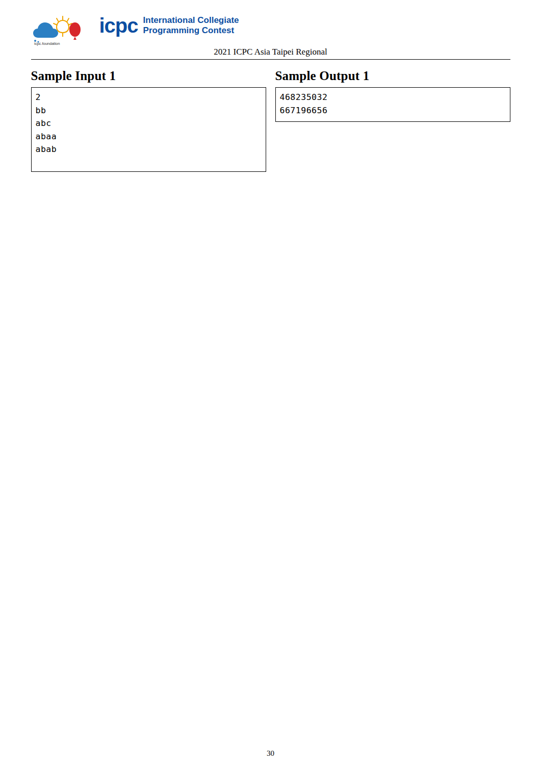icpc.foundation
icpc International Collegiate
Programming Contest
2021 ICPC Asia Taipei Regional
Sample Input 1
2
bb
abc
abaa
abab
Sample Output 1
468235032
667196656
30